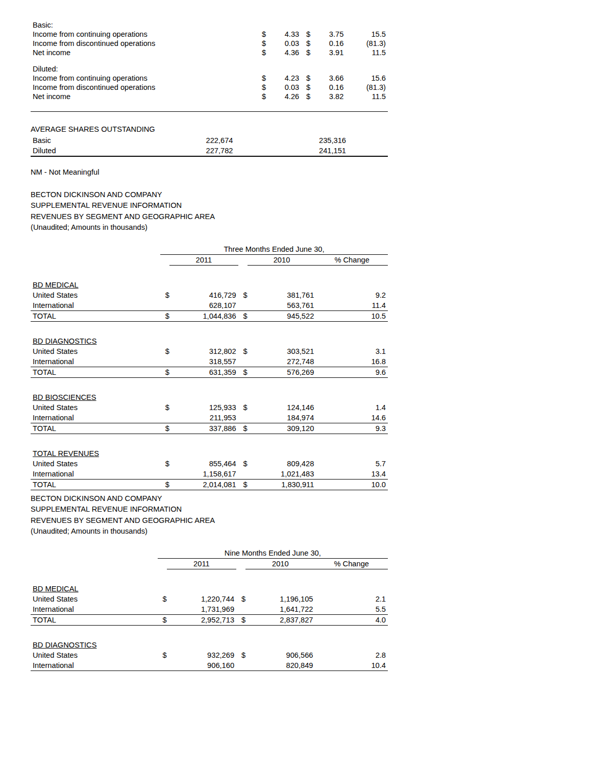| Basic: | | | | | |
| Income from continuing operations | $ | 4.33 | $ | 3.75 | 15.5 |
| Income from discontinued operations | $ | 0.03 | $ | 0.16 | (81.3) |
| Net income | $ | 4.36 | $ | 3.91 | 11.5 |
| Diluted: | | | | | |
| Income from continuing operations | $ | 4.23 | $ | 3.66 | 15.6 |
| Income from discontinued operations | $ | 0.03 | $ | 0.16 | (81.3) |
| Net income | $ | 4.26 | $ | 3.82 | 11.5 |
AVERAGE SHARES OUTSTANDING
| Basic | | 222,674 | | 235,316 | |
| Diluted | | 227,782 | | 241,151 | |
NM - Not Meaningful
BECTON DICKINSON AND COMPANY
SUPPLEMENTAL REVENUE INFORMATION
REVENUES BY SEGMENT AND GEOGRAPHIC AREA
(Unaudited; Amounts in thousands)
| | Three Months Ended June 30, |
| | | 2011 | | 2010 | % Change |
| BD MEDICAL | |
| United States | $ | 416,729 | $ | 381,761 | 9.2 |
| International | | 628,107 | | 563,761 | 11.4 |
| TOTAL | $ | 1,044,836 | $ | 945,522 | 10.5 |
| BD DIAGNOSTICS | |
| United States | $ | 312,802 | $ | 303,521 | 3.1 |
| International | | 318,557 | | 272,748 | 16.8 |
| TOTAL | $ | 631,359 | $ | 576,269 | 9.6 |
| BD BIOSCIENCES | |
| United States | $ | 125,933 | $ | 124,146 | 1.4 |
| International | | 211,953 | | 184,974 | 14.6 |
| TOTAL | $ | 337,886 | $ | 309,120 | 9.3 |
| TOTAL REVENUES | |
| United States | $ | 855,464 | $ | 809,428 | 5.7 |
| International | | 1,158,617 | | 1,021,483 | 13.4 |
| TOTAL | $ | 2,014,081 | $ | 1,830,911 | 10.0 |
BECTON DICKINSON AND COMPANY
SUPPLEMENTAL REVENUE INFORMATION
REVENUES BY SEGMENT AND GEOGRAPHIC AREA
(Unaudited; Amounts in thousands)
| | Nine Months Ended June 30, |
| | | 2011 | | 2010 | % Change |
| BD MEDICAL | |
| United States | $ | 1,220,744 | $ | 1,196,105 | 2.1 |
| International | | 1,731,969 | | 1,641,722 | 5.5 |
| TOTAL | $ | 2,952,713 | $ | 2,837,827 | 4.0 |
| BD DIAGNOSTICS | |
| United States | $ | 932,269 | $ | 906,566 | 2.8 |
| International | | 906,160 | | 820,849 | 10.4 |